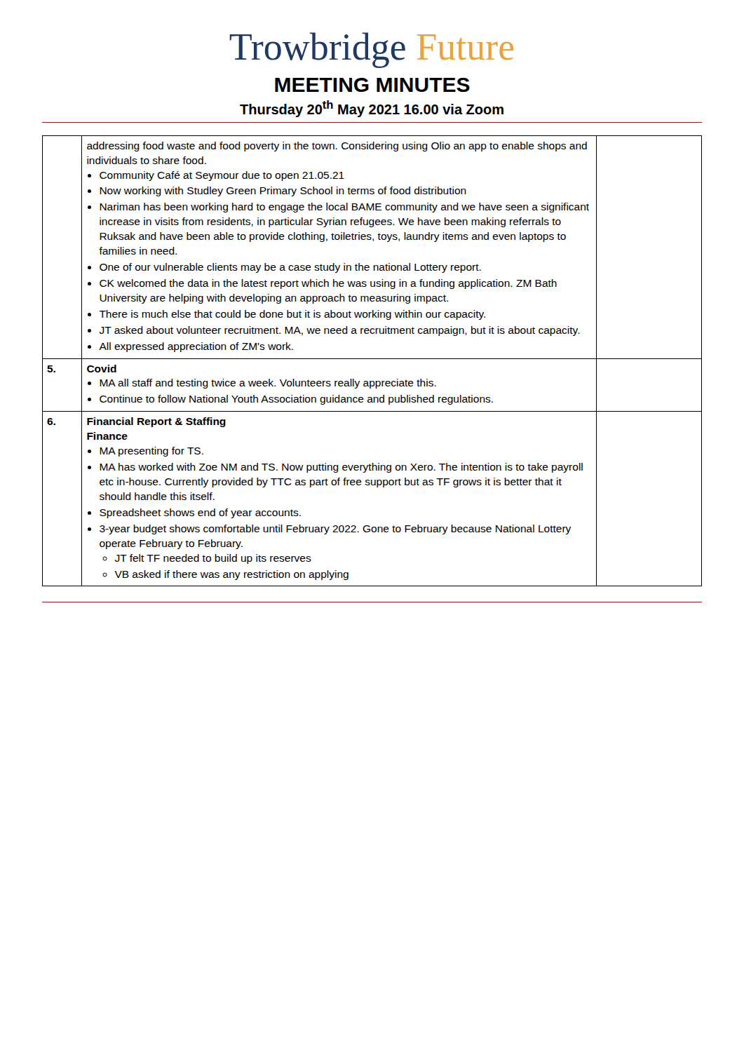Trowbridge Future
MEETING MINUTES
Thursday 20th May 2021 16.00 via Zoom
| | addressing food waste and food poverty in the town. Considering using Olio an app to enable shops and individuals to share food. Community Café at Seymour due to open 21.05.21 Now working with Studley Green Primary School in terms of food distribution Nariman has been working hard to engage the local BAME community and we have seen a significant increase in visits from residents, in particular Syrian refugees. We have been making referrals to Ruksak and have been able to provide clothing, toiletries, toys, laundry items and even laptops to families in need. One of our vulnerable clients may be a case study in the national Lottery report. CK welcomed the data in the latest report which he was using in a funding application. ZM Bath University are helping with developing an approach to measuring impact. There is much else that could be done but it is about working within our capacity. JT asked about volunteer recruitment. MA, we need a recruitment campaign, but it is about capacity. All expressed appreciation of ZM's work. | |
| 5. | Covid MA all staff and testing twice a week. Volunteers really appreciate this. Continue to follow National Youth Association guidance and published regulations. | |
| 6. | Financial Report & Staffing Finance MA presenting for TS. MA has worked with Zoe NM and TS. Now putting everything on Xero. The intention is to take payroll etc in-house. Currently provided by TTC as part of free support but as TF grows it is better that it should handle this itself. Spreadsheet shows end of year accounts. 3-year budget shows comfortable until February 2022. Gone to February because National Lottery operate February to February. JT felt TF needed to build up its reserves VB asked if there was any restriction on applying | |